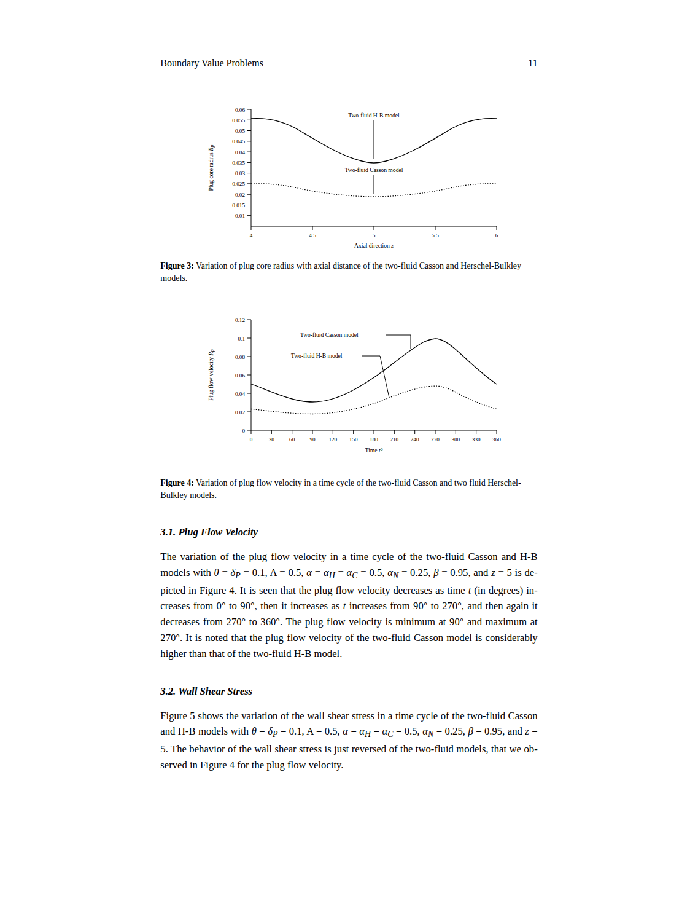Boundary Value Problems 11
0.06 0.055 0.05 0.045 0.04 0.035 0.03 0.025 0.02 0.015 0.01 4 4.5 5 5.5 6 Axial direction z Plug core radius RP Two-fluid H-B model Two-fluid Casson model
Figure 3: Variation of plug core radius with axial distance of the two-fluid Casson and Herschel-Bulkley models.
0.12 0.1 0.08 0.06 0.04 0.02 0 0 30 60 90 120 150 180 210 240 270 300 330 360 Time to Plug flow velocity RP Two-fluid Casson model Two-fluid H-B model
Figure 4: Variation of plug flow velocity in a time cycle of the two-fluid Casson and two fluid Herschel-Bulkley models.
3.1. Plug Flow Velocity
The variation of the plug flow velocity in a time cycle of the two-fluid Casson and H-B models with θ = δP = 0.1, A = 0.5, α = αH = αC = 0.5, αN = 0.25, β = 0.95, and z = 5 is depicted in Figure 4. It is seen that the plug flow velocity decreases as time t (in degrees) increases from 0° to 90°, then it increases as t increases from 90° to 270°, and then again it decreases from 270° to 360°. The plug flow velocity is minimum at 90° and maximum at 270°. It is noted that the plug flow velocity of the two-fluid Casson model is considerably higher than that of the two-fluid H-B model.
3.2. Wall Shear Stress
Figure 5 shows the variation of the wall shear stress in a time cycle of the two-fluid Casson and H-B models with θ = δP = 0.1, A = 0.5, α = αH = αC = 0.5, αN = 0.25, β = 0.95, and z = 5. The behavior of the wall shear stress is just reversed of the two-fluid models, that we observed in Figure 4 for the plug flow velocity.